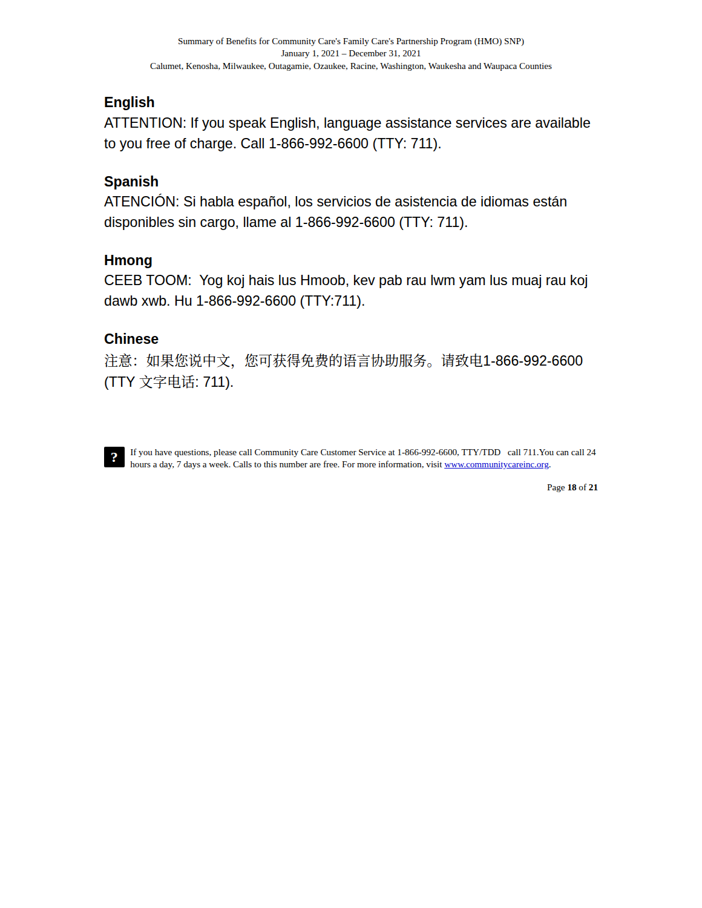Summary of Benefits for Community Care's Family Care's Partnership Program (HMO) SNP)
January 1, 2021 – December 31, 2021
Calumet, Kenosha, Milwaukee, Outagamie, Ozaukee, Racine, Washington, Waukesha and Waupaca Counties
English
ATTENTION: If you speak English, language assistance services are available to you free of charge. Call 1-866-992-6600 (TTY: 711).
Spanish
ATENCIÓN: Si habla español, los servicios de asistencia de idiomas están disponibles sin cargo, llame al 1-866-992-6600 (TTY: 711).
Hmong
CEEB TOOM: Yog koj hais lus Hmoob, kev pab rau lwm yam lus muaj rau koj dawb xwb. Hu 1-866-992-6600 (TTY:711).
Chinese
注意：如果您说中文，您可获得免费的语言协助服务。请致电1-866-992-6600 (TTY 文字电话: 711).
?
If you have questions, please call Community Care Customer Service at 1-866-992-6600, TTY/TDD call 711.You can call 24 hours a day, 7 days a week. Calls to this number are free. For more information, visit www.communitycareinc.org.
Page 18 of 21